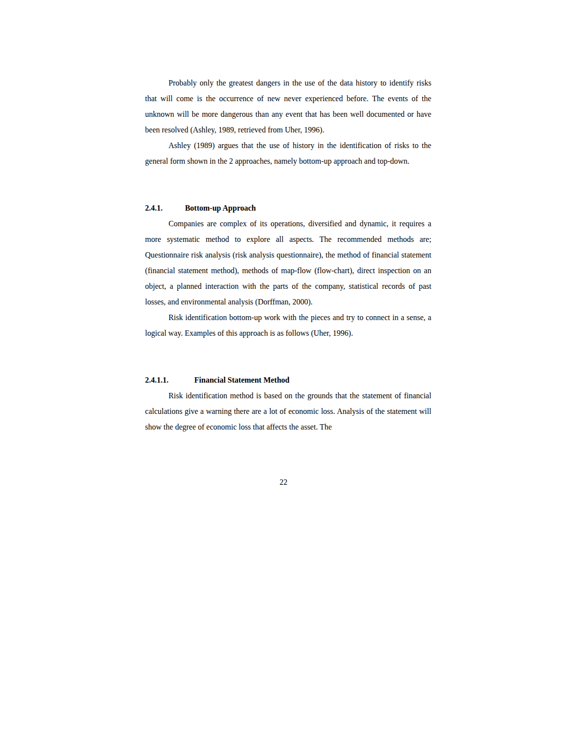Probably only the greatest dangers in the use of the data history to identify risks that will come is the occurrence of new never experienced before. The events of the unknown will be more dangerous than any event that has been well documented or have been resolved (Ashley, 1989, retrieved from Uher, 1996).
Ashley (1989) argues that the use of history in the identification of risks to the general form shown in the 2 approaches, namely bottom-up approach and top-down.
2.4.1.
Bottom-up Approach
Companies are complex of its operations, diversified and dynamic, it requires a more systematic method to explore all aspects. The recommended methods are; Questionnaire risk analysis (risk analysis questionnaire), the method of financial statement (financial statement method), methods of map-flow (flow-chart), direct inspection on an object, a planned interaction with the parts of the company, statistical records of past losses, and environmental analysis (Dorffman, 2000).
Risk identification bottom-up work with the pieces and try to connect in a sense, a logical way. Examples of this approach is as follows (Uher, 1996).
2.4.1.1.
Financial Statement Method
Risk identification method is based on the grounds that the statement of financial calculations give a warning there are a lot of economic loss. Analysis of the statement will show the degree of economic loss that affects the asset. The
22